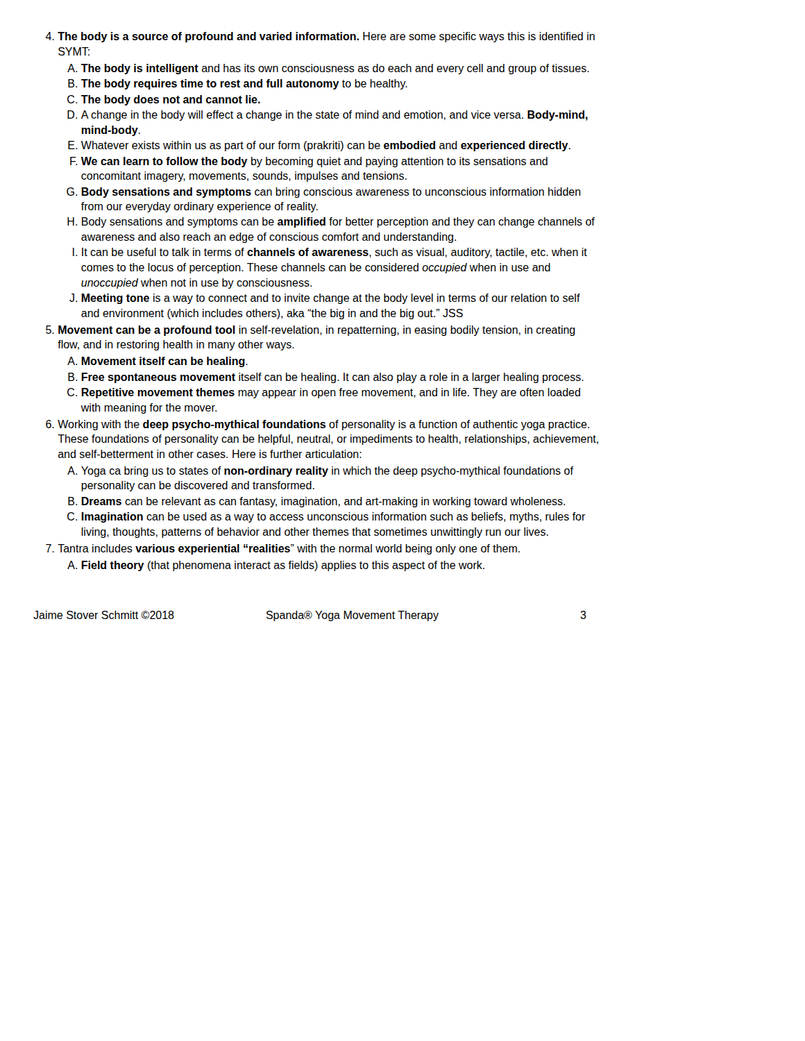The body is a source of profound and varied information. Here are some specific ways this is identified in SYMT:
The body is intelligent and has its own consciousness as do each and every cell and group of tissues.
The body requires time to rest and full autonomy to be healthy.
The body does not and cannot lie.
A change in the body will effect a change in the state of mind and emotion, and vice versa. Body-mind, mind-body.
Whatever exists within us as part of our form (prakriti) can be embodied and experienced directly.
We can learn to follow the body by becoming quiet and paying attention to its sensations and concomitant imagery, movements, sounds, impulses and tensions.
Body sensations and symptoms can bring conscious awareness to unconscious information hidden from our everyday ordinary experience of reality.
Body sensations and symptoms can be amplified for better perception and they can change channels of awareness and also reach an edge of conscious comfort and understanding.
It can be useful to talk in terms of channels of awareness, such as visual, auditory, tactile, etc. when it comes to the locus of perception. These channels can be considered occupied when in use and unoccupied when not in use by consciousness.
Meeting tone is a way to connect and to invite change at the body level in terms of our relation to self and environment (which includes others), aka “the big in and the big out.” JSS
Movement can be a profound tool in self-revelation, in repatterning, in easing bodily tension, in creating flow, and in restoring health in many other ways.
Movement itself can be healing.
Free spontaneous movement itself can be healing. It can also play a role in a larger healing process.
Repetitive movement themes may appear in open free movement, and in life. They are often loaded with meaning for the mover.
Working with the deep psycho-mythical foundations of personality is a function of authentic yoga practice. These foundations of personality can be helpful, neutral, or impediments to health, relationships, achievement, and self-betterment in other cases. Here is further articulation:
Yoga ca bring us to states of non-ordinary reality in which the deep psycho-mythical foundations of personality can be discovered and transformed.
Dreams can be relevant as can fantasy, imagination, and art-making in working toward wholeness.
Imagination can be used as a way to access unconscious information such as beliefs, myths, rules for living, thoughts, patterns of behavior and other themes that sometimes unwittingly run our lives.
Tantra includes various experiential “realities” with the normal world being only one of them.
Field theory (that phenomena interact as fields) applies to this aspect of the work.
Jaime Stover Schmitt ©2018 Spanda® Yoga Movement Therapy 3